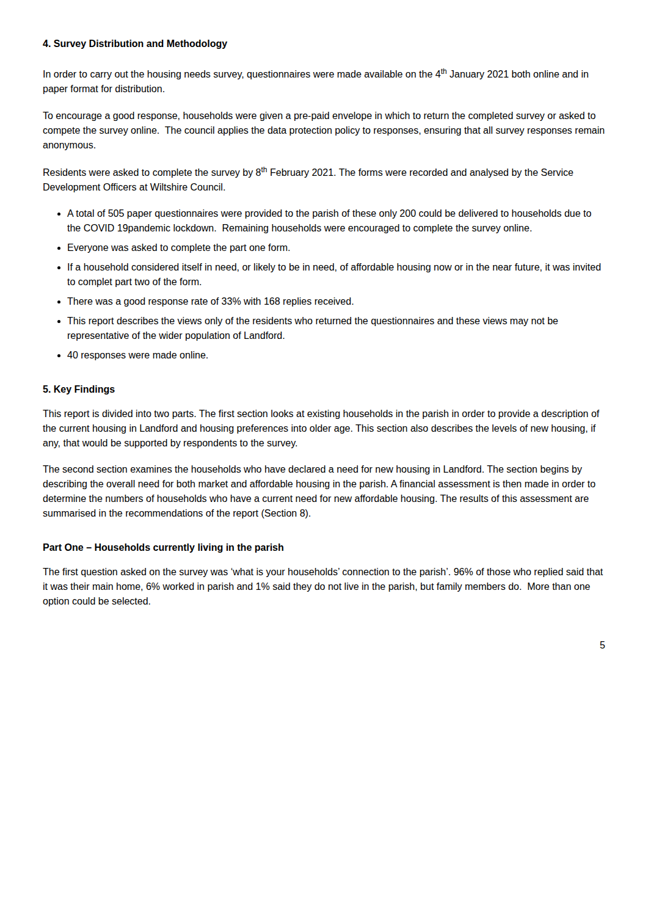4. Survey Distribution and Methodology
In order to carry out the housing needs survey, questionnaires were made available on the 4th January 2021 both online and in paper format for distribution.
To encourage a good response, households were given a pre-paid envelope in which to return the completed survey or asked to compete the survey online. The council applies the data protection policy to responses, ensuring that all survey responses remain anonymous.
Residents were asked to complete the survey by 8th February 2021. The forms were recorded and analysed by the Service Development Officers at Wiltshire Council.
A total of 505 paper questionnaires were provided to the parish of these only 200 could be delivered to households due to the COVID 19pandemic lockdown. Remaining households were encouraged to complete the survey online.
Everyone was asked to complete the part one form.
If a household considered itself in need, or likely to be in need, of affordable housing now or in the near future, it was invited to complet part two of the form.
There was a good response rate of 33% with 168 replies received.
This report describes the views only of the residents who returned the questionnaires and these views may not be representative of the wider population of Landford.
40 responses were made online.
5. Key Findings
This report is divided into two parts. The first section looks at existing households in the parish in order to provide a description of the current housing in Landford and housing preferences into older age. This section also describes the levels of new housing, if any, that would be supported by respondents to the survey.
The second section examines the households who have declared a need for new housing in Landford. The section begins by describing the overall need for both market and affordable housing in the parish. A financial assessment is then made in order to determine the numbers of households who have a current need for new affordable housing. The results of this assessment are summarised in the recommendations of the report (Section 8).
Part One – Households currently living in the parish
The first question asked on the survey was ‘what is your households’ connection to the parish’. 96% of those who replied said that it was their main home, 6% worked in parish and 1% said they do not live in the parish, but family members do. More than one option could be selected.
5